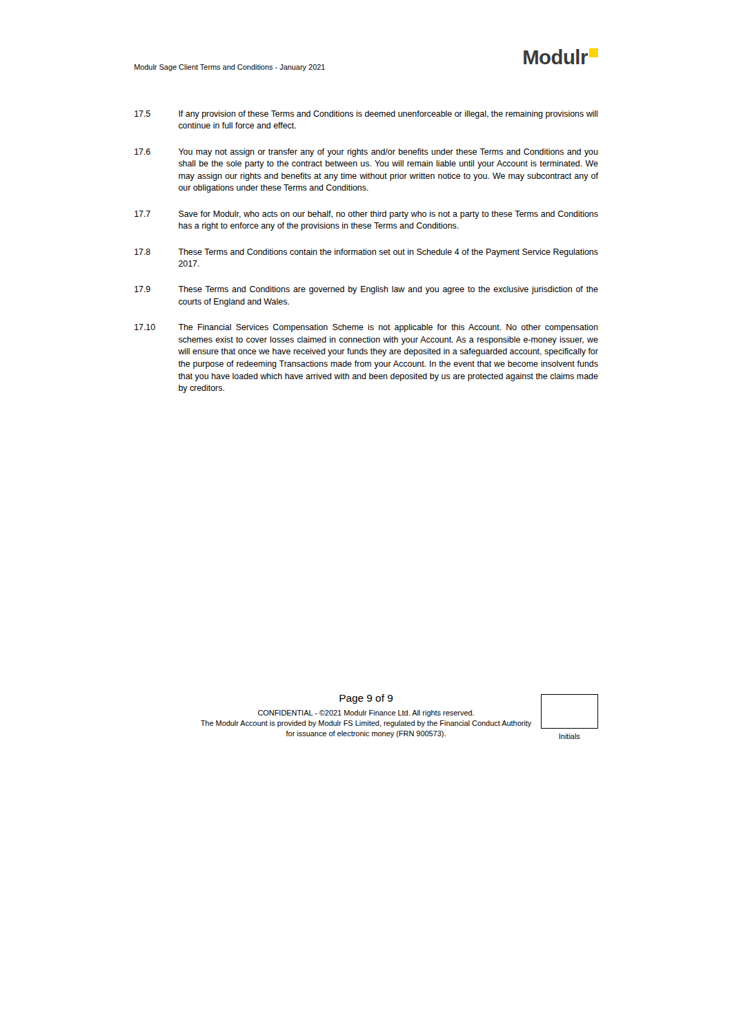Modulr Sage Client Terms and Conditions - January 2021
Modulr
17.5
If any provision of these Terms and Conditions is deemed unenforceable or illegal, the remaining provisions will continue in full force and effect.
17.6
You may not assign or transfer any of your rights and/or benefits under these Terms and Conditions and you shall be the sole party to the contract between us. You will remain liable until your Account is terminated. We may assign our rights and benefits at any time without prior written notice to you. We may subcontract any of our obligations under these Terms and Conditions.
17.7
Save for Modulr, who acts on our behalf, no other third party who is not a party to these Terms and Conditions has a right to enforce any of the provisions in these Terms and Conditions.
17.8
These Terms and Conditions contain the information set out in Schedule 4 of the Payment Service Regulations 2017.
17.9
These Terms and Conditions are governed by English law and you agree to the exclusive jurisdiction of the courts of England and Wales.
17.10
The Financial Services Compensation Scheme is not applicable for this Account. No other compensation schemes exist to cover losses claimed in connection with your Account. As a responsible e-money issuer, we will ensure that once we have received your funds they are deposited in a safeguarded account, specifically for the purpose of redeeming Transactions made from your Account. In the event that we become insolvent funds that you have loaded which have arrived with and been deposited by us are protected against the claims made by creditors.
Page 9 of 9
CONFIDENTIAL - ©2021 Modulr Finance Ltd. All rights reserved.
The Modulr Account is provided by Modulr FS Limited, regulated by the Financial Conduct Authority
for issuance of electronic money (FRN 900573).
Initials